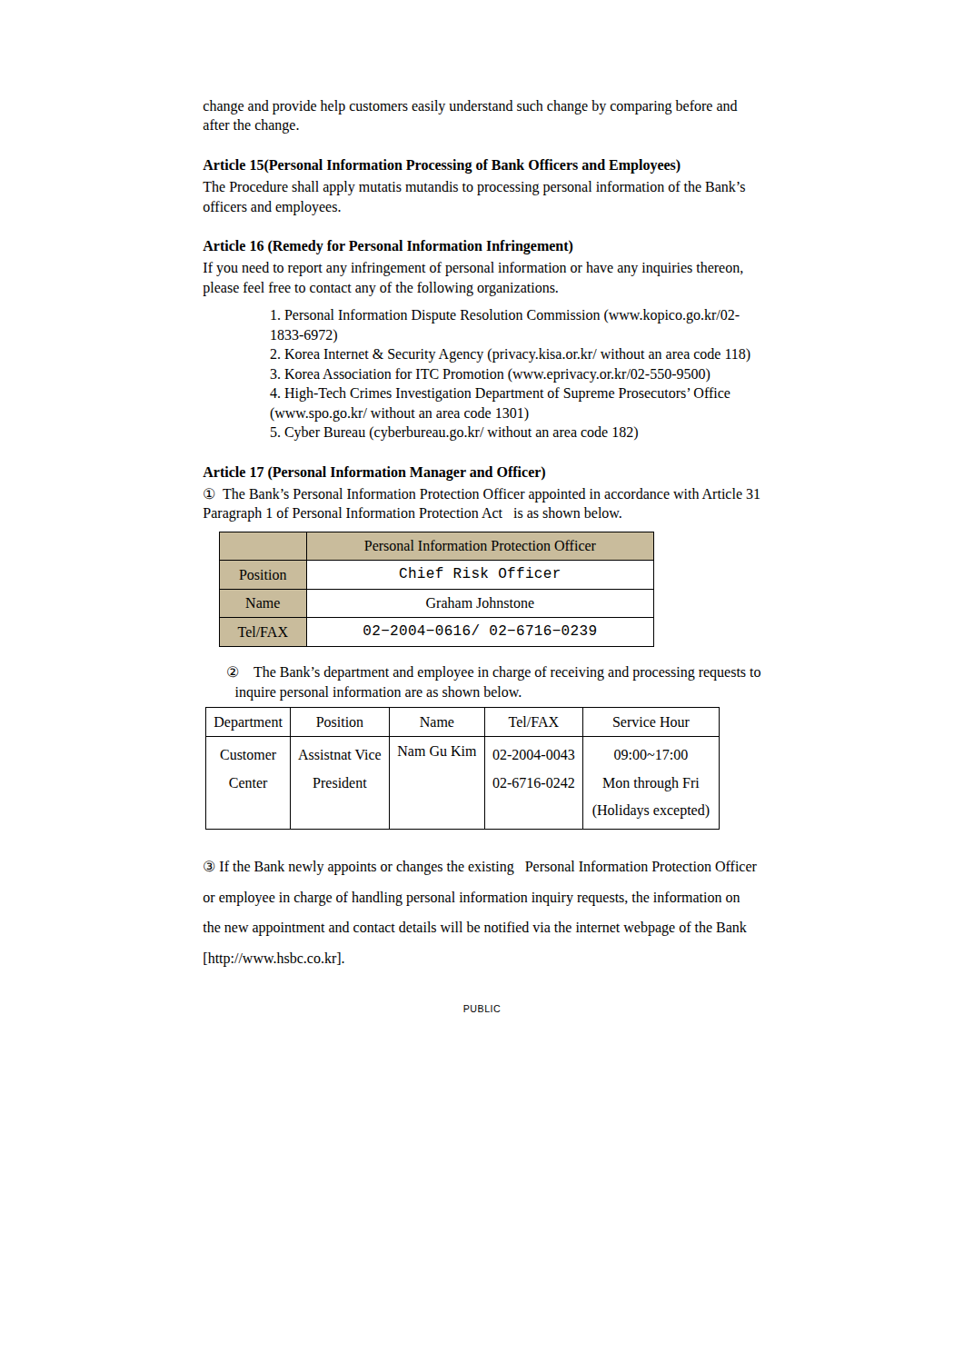change and provide help customers easily understand such change by comparing before and after the change.
Article 15(Personal Information Processing of Bank Officers and Employees)
The Procedure shall apply mutatis mutandis to processing personal information of the Bank’s officers and employees.
Article 16 (Remedy for Personal Information Infringement)
If you need to report any infringement of personal information or have any inquiries thereon, please feel free to contact any of the following organizations.
1. Personal Information Dispute Resolution Commission (www.kopico.go.kr/02-1833-6972)
2. Korea Internet & Security Agency (privacy.kisa.or.kr/ without an area code 118)
3. Korea Association for ITC Promotion (www.eprivacy.or.kr/02-550-9500)
4. High-Tech Crimes Investigation Department of Supreme Prosecutors’ Office
(www.spo.go.kr/ without an area code 1301)
5. Cyber Bureau (cyberbureau.go.kr/ without an area code 182)
Article 17 (Personal Information Manager and Officer)
① The Bank’s Personal Information Protection Officer appointed in accordance with Article 31 Paragraph 1 of Personal Information Protection Act is as shown below.
| | Personal Information Protection Officer |
| Position | Chief Risk Officer |
| Name | Graham Johnstone |
| Tel/FAX | 02−2004−0616/ 02−6716−0239 |
② The Bank’s department and employee in charge of receiving and processing requests to inquire personal information are as shown below.
| Department | Position | Name | Tel/FAX | Service Hour |
| --- | --- | --- | --- | --- |
| Customer Center | Assistnat Vice President | Nam Gu Kim | 02-2004-0043 02-6716-0242 | 09:00~17:00 Mon through Fri (Holidays excepted) |
③ If the Bank newly appoints or changes the existing Personal Information Protection Officer or employee in charge of handling personal information inquiry requests, the information on the new appointment and contact details will be notified via the internet webpage of the Bank [http://www.hsbc.co.kr].
PUBLIC